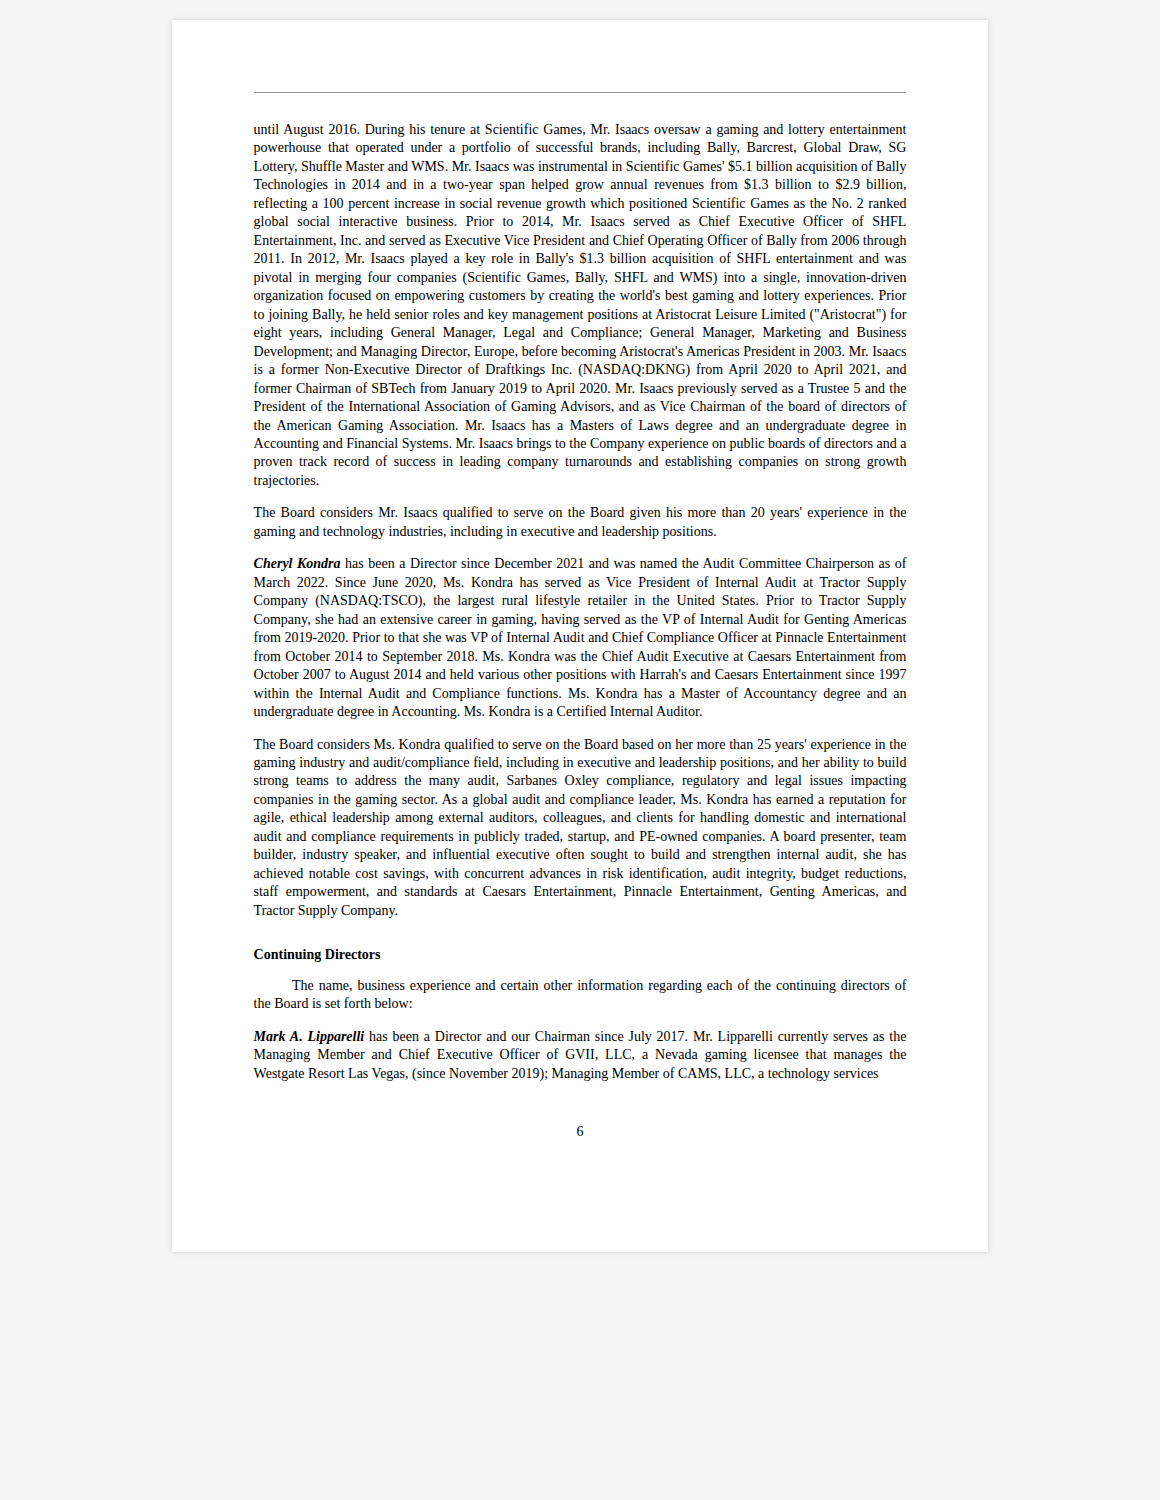until August 2016. During his tenure at Scientific Games, Mr. Isaacs oversaw a gaming and lottery entertainment powerhouse that operated under a portfolio of successful brands, including Bally, Barcrest, Global Draw, SG Lottery, Shuffle Master and WMS. Mr. Isaacs was instrumental in Scientific Games' $5.1 billion acquisition of Bally Technologies in 2014 and in a two-year span helped grow annual revenues from $1.3 billion to $2.9 billion, reflecting a 100 percent increase in social revenue growth which positioned Scientific Games as the No. 2 ranked global social interactive business. Prior to 2014, Mr. Isaacs served as Chief Executive Officer of SHFL Entertainment, Inc. and served as Executive Vice President and Chief Operating Officer of Bally from 2006 through 2011. In 2012, Mr. Isaacs played a key role in Bally's $1.3 billion acquisition of SHFL entertainment and was pivotal in merging four companies (Scientific Games, Bally, SHFL and WMS) into a single, innovation-driven organization focused on empowering customers by creating the world's best gaming and lottery experiences. Prior to joining Bally, he held senior roles and key management positions at Aristocrat Leisure Limited ("Aristocrat") for eight years, including General Manager, Legal and Compliance; General Manager, Marketing and Business Development; and Managing Director, Europe, before becoming Aristocrat's Americas President in 2003. Mr. Isaacs is a former Non-Executive Director of Draftkings Inc. (NASDAQ:DKNG) from April 2020 to April 2021, and former Chairman of SBTech from January 2019 to April 2020. Mr. Isaacs previously served as a Trustee 5 and the President of the International Association of Gaming Advisors, and as Vice Chairman of the board of directors of the American Gaming Association. Mr. Isaacs has a Masters of Laws degree and an undergraduate degree in Accounting and Financial Systems. Mr. Isaacs brings to the Company experience on public boards of directors and a proven track record of success in leading company turnarounds and establishing companies on strong growth trajectories.
The Board considers Mr. Isaacs qualified to serve on the Board given his more than 20 years' experience in the gaming and technology industries, including in executive and leadership positions.
Cheryl Kondra has been a Director since December 2021 and was named the Audit Committee Chairperson as of March 2022. Since June 2020, Ms. Kondra has served as Vice President of Internal Audit at Tractor Supply Company (NASDAQ:TSCO), the largest rural lifestyle retailer in the United States. Prior to Tractor Supply Company, she had an extensive career in gaming, having served as the VP of Internal Audit for Genting Americas from 2019-2020. Prior to that she was VP of Internal Audit and Chief Compliance Officer at Pinnacle Entertainment from October 2014 to September 2018. Ms. Kondra was the Chief Audit Executive at Caesars Entertainment from October 2007 to August 2014 and held various other positions with Harrah's and Caesars Entertainment since 1997 within the Internal Audit and Compliance functions. Ms. Kondra has a Master of Accountancy degree and an undergraduate degree in Accounting. Ms. Kondra is a Certified Internal Auditor.
The Board considers Ms. Kondra qualified to serve on the Board based on her more than 25 years' experience in the gaming industry and audit/compliance field, including in executive and leadership positions, and her ability to build strong teams to address the many audit, Sarbanes Oxley compliance, regulatory and legal issues impacting companies in the gaming sector. As a global audit and compliance leader, Ms. Kondra has earned a reputation for agile, ethical leadership among external auditors, colleagues, and clients for handling domestic and international audit and compliance requirements in publicly traded, startup, and PE-owned companies. A board presenter, team builder, industry speaker, and influential executive often sought to build and strengthen internal audit, she has achieved notable cost savings, with concurrent advances in risk identification, audit integrity, budget reductions, staff empowerment, and standards at Caesars Entertainment, Pinnacle Entertainment, Genting Americas, and Tractor Supply Company.
Continuing Directors
The name, business experience and certain other information regarding each of the continuing directors of the Board is set forth below:
Mark A. Lipparelli has been a Director and our Chairman since July 2017. Mr. Lipparelli currently serves as the Managing Member and Chief Executive Officer of GVII, LLC, a Nevada gaming licensee that manages the Westgate Resort Las Vegas, (since November 2019); Managing Member of CAMS, LLC, a technology services
6